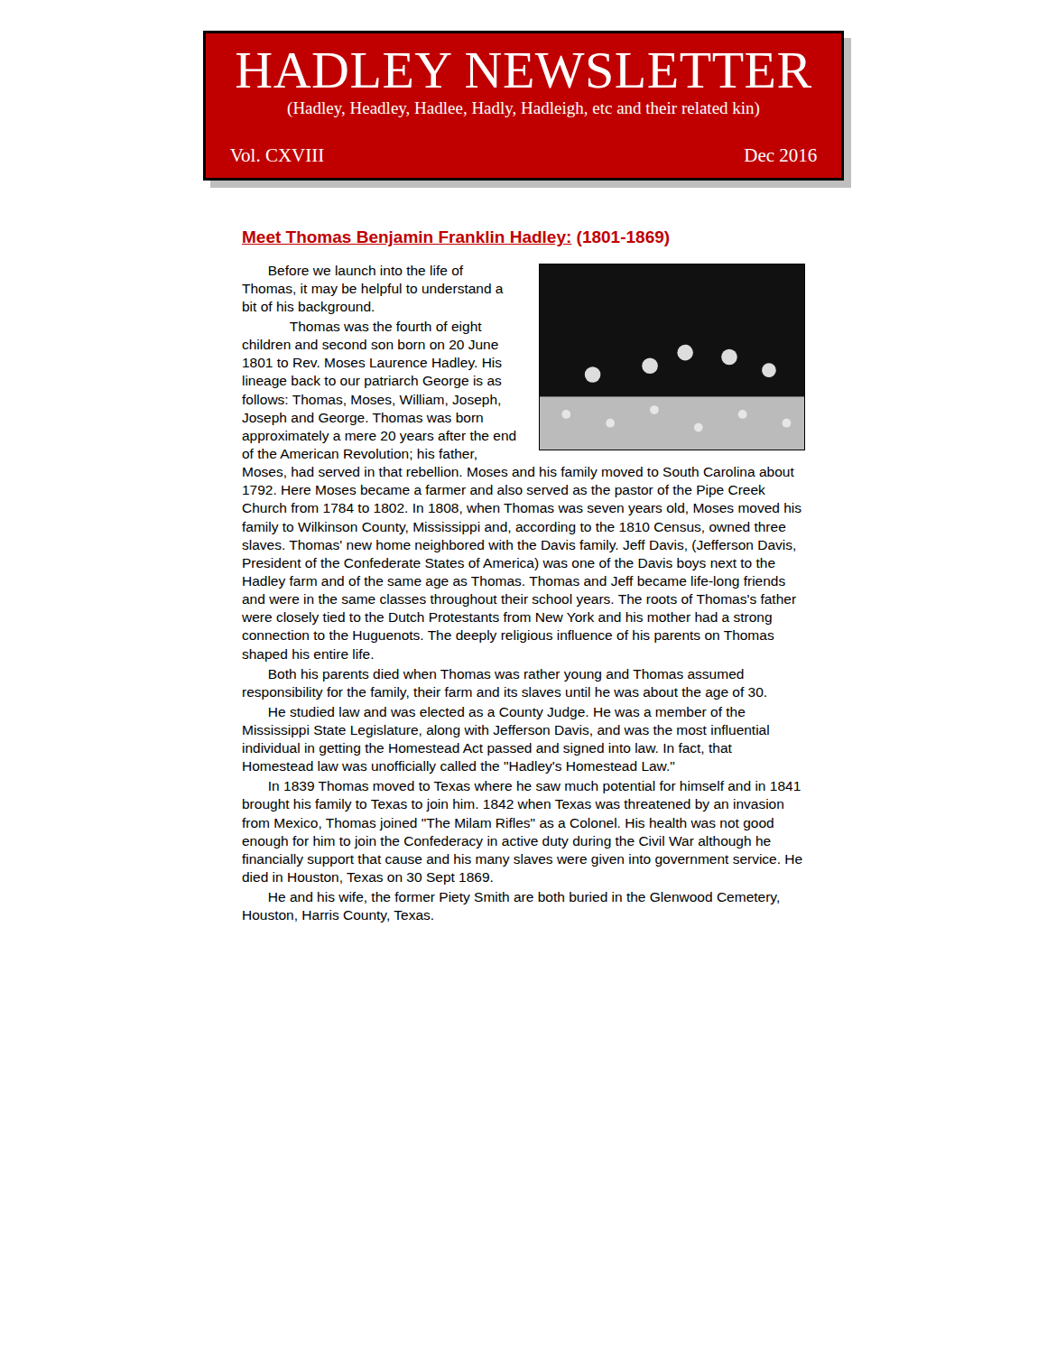HADLEY NEWSLETTER
(Hadley, Headley, Hadlee, Hadly, Hadleigh, etc and their related kin)
Vol. CXVIII Dec 2016
Meet Thomas Benjamin Franklin Hadley: (1801-1869)
Before we launch into the life of Thomas, it may be helpful to understand a bit of his background.
Thomas was the fourth of eight children and second son born on 20 June 1801 to Rev. Moses Laurence Hadley. His lineage back to our patriarch George is as follows: Thomas, Moses, William, Joseph, Joseph and George. Thomas was born approximately a mere 20 years after the end of the American Revolution; his father, Moses, had served in that rebellion. Moses and his family moved to South Carolina about 1792. Here Moses became a farmer and also served as the pastor of the Pipe Creek Church from 1784 to 1802. In 1808, when Thomas was seven years old, Moses moved his family to Wilkinson County, Mississippi and, according to the 1810 Census, owned three slaves. Thomas' new home neighbored with the Davis family. Jeff Davis, (Jefferson Davis, President of the Confederate States of America) was one of the Davis boys next to the Hadley farm and of the same age as Thomas. Thomas and Jeff became life-long friends and were in the same classes throughout their school years. The roots of Thomas's father were closely tied to the Dutch Protestants from New York and his mother had a strong connection to the Huguenots. The deeply religious influence of his parents on Thomas shaped his entire life.
Both his parents died when Thomas was rather young and Thomas assumed responsibility for the family, their farm and its slaves until he was about the age of 30.
He studied law and was elected as a County Judge. He was a member of the Mississippi State Legislature, along with Jefferson Davis, and was the most influential individual in getting the Homestead Act passed and signed into law. In fact, that Homestead law was unofficially called the "Hadley's Homestead Law."
In 1839 Thomas moved to Texas where he saw much potential for himself and in 1841 brought his family to Texas to join him. 1842 when Texas was threatened by an invasion from Mexico, Thomas joined "The Milam Rifles" as a Colonel. His health was not good enough for him to join the Confederacy in active duty during the Civil War although he financially support that cause and his many slaves were given into government service. He died in Houston, Texas on 30 Sept 1869.
He and his wife, the former Piety Smith are both buried in the Glenwood Cemetery, Houston, Harris County, Texas.